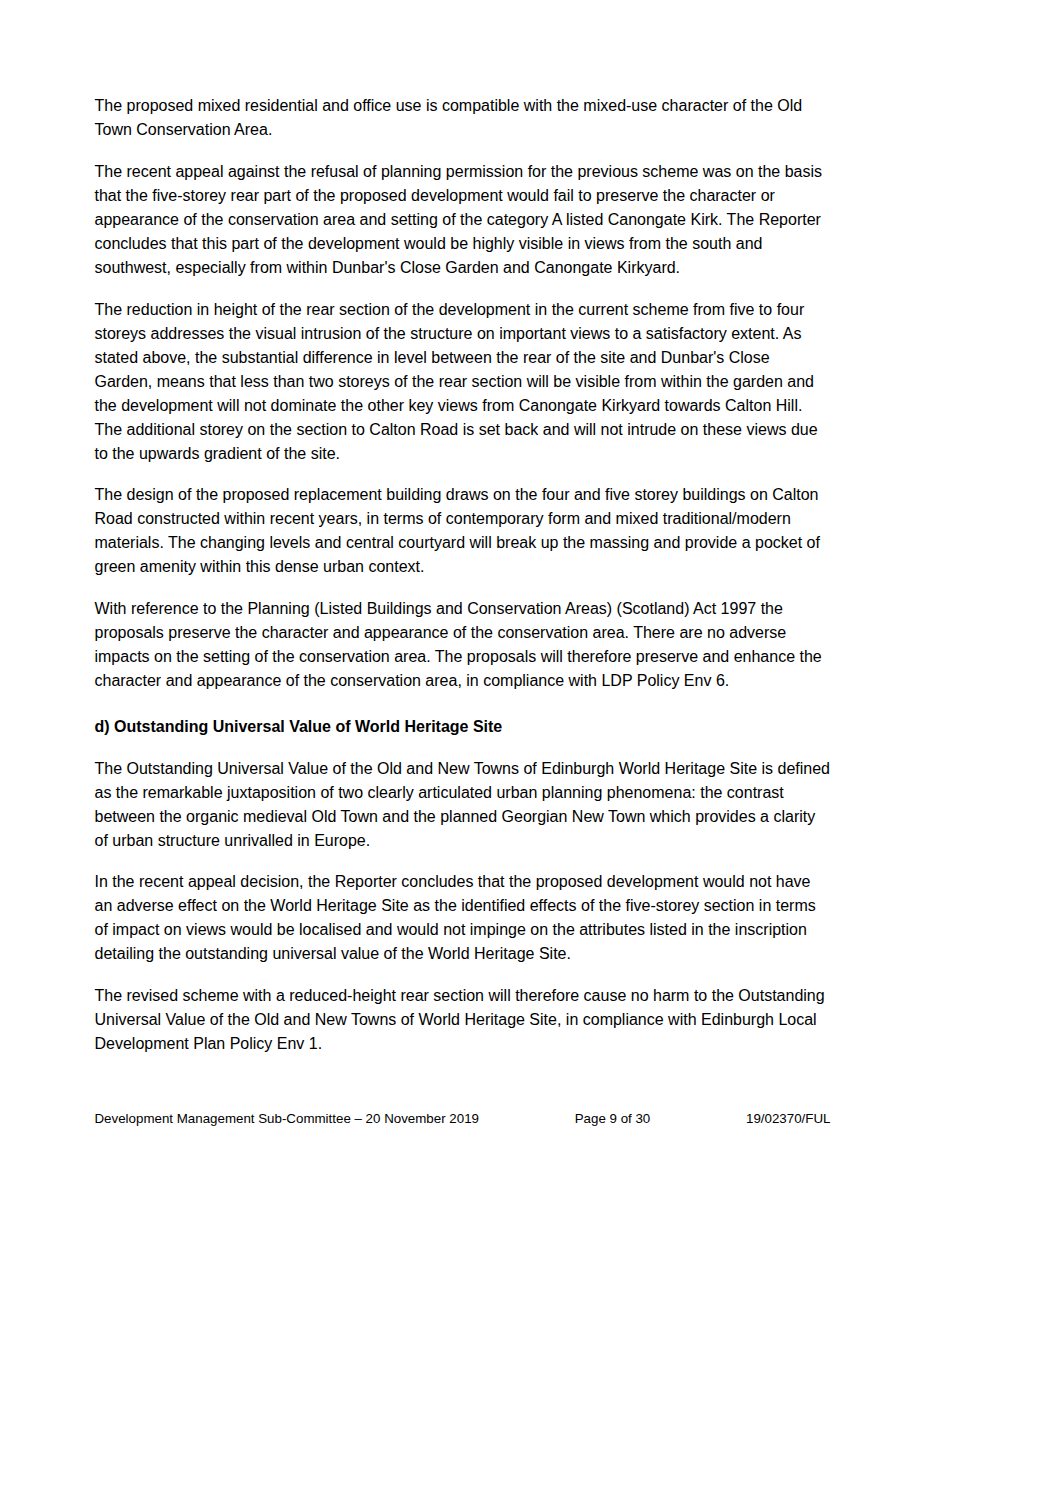The proposed mixed residential and office use is compatible with the mixed-use character of the Old Town Conservation Area.
The recent appeal against the refusal of planning permission for the previous scheme was on the basis that the five-storey rear part of the proposed development would fail to preserve the character or appearance of the conservation area and setting of the category A listed Canongate Kirk. The Reporter concludes that this part of the development would be highly visible in views from the south and southwest, especially from within Dunbar's Close Garden and Canongate Kirkyard.
The reduction in height of the rear section of the development in the current scheme from five to four storeys addresses the visual intrusion of the structure on important views to a satisfactory extent. As stated above, the substantial difference in level between the rear of the site and Dunbar's Close Garden, means that less than two storeys of the rear section will be visible from within the garden and the development will not dominate the other key views from Canongate Kirkyard towards Calton Hill. The additional storey on the section to Calton Road is set back and will not intrude on these views due to the upwards gradient of the site.
The design of the proposed replacement building draws on the four and five storey buildings on Calton Road constructed within recent years, in terms of contemporary form and mixed traditional/modern materials. The changing levels and central courtyard will break up the massing and provide a pocket of green amenity within this dense urban context.
With reference to the Planning (Listed Buildings and Conservation Areas) (Scotland) Act 1997 the proposals preserve the character and appearance of the conservation area. There are no adverse impacts on the setting of the conservation area. The proposals will therefore preserve and enhance the character and appearance of the conservation area, in compliance with LDP Policy Env 6.
d) Outstanding Universal Value of World Heritage Site
The Outstanding Universal Value of the Old and New Towns of Edinburgh World Heritage Site is defined as the remarkable juxtaposition of two clearly articulated urban planning phenomena: the contrast between the organic medieval Old Town and the planned Georgian New Town which provides a clarity of urban structure unrivalled in Europe.
In the recent appeal decision, the Reporter concludes that the proposed development would not have an adverse effect on the World Heritage Site as the identified effects of the five-storey section in terms of impact on views would be localised and would not impinge on the attributes listed in the inscription detailing the outstanding universal value of the World Heritage Site.
The revised scheme with a reduced-height rear section will therefore cause no harm to the Outstanding Universal Value of the Old and New Towns of World Heritage Site, in compliance with Edinburgh Local Development Plan Policy Env 1.
Development Management Sub-Committee – 20 November 2019 Page 9 of 30 19/02370/FUL